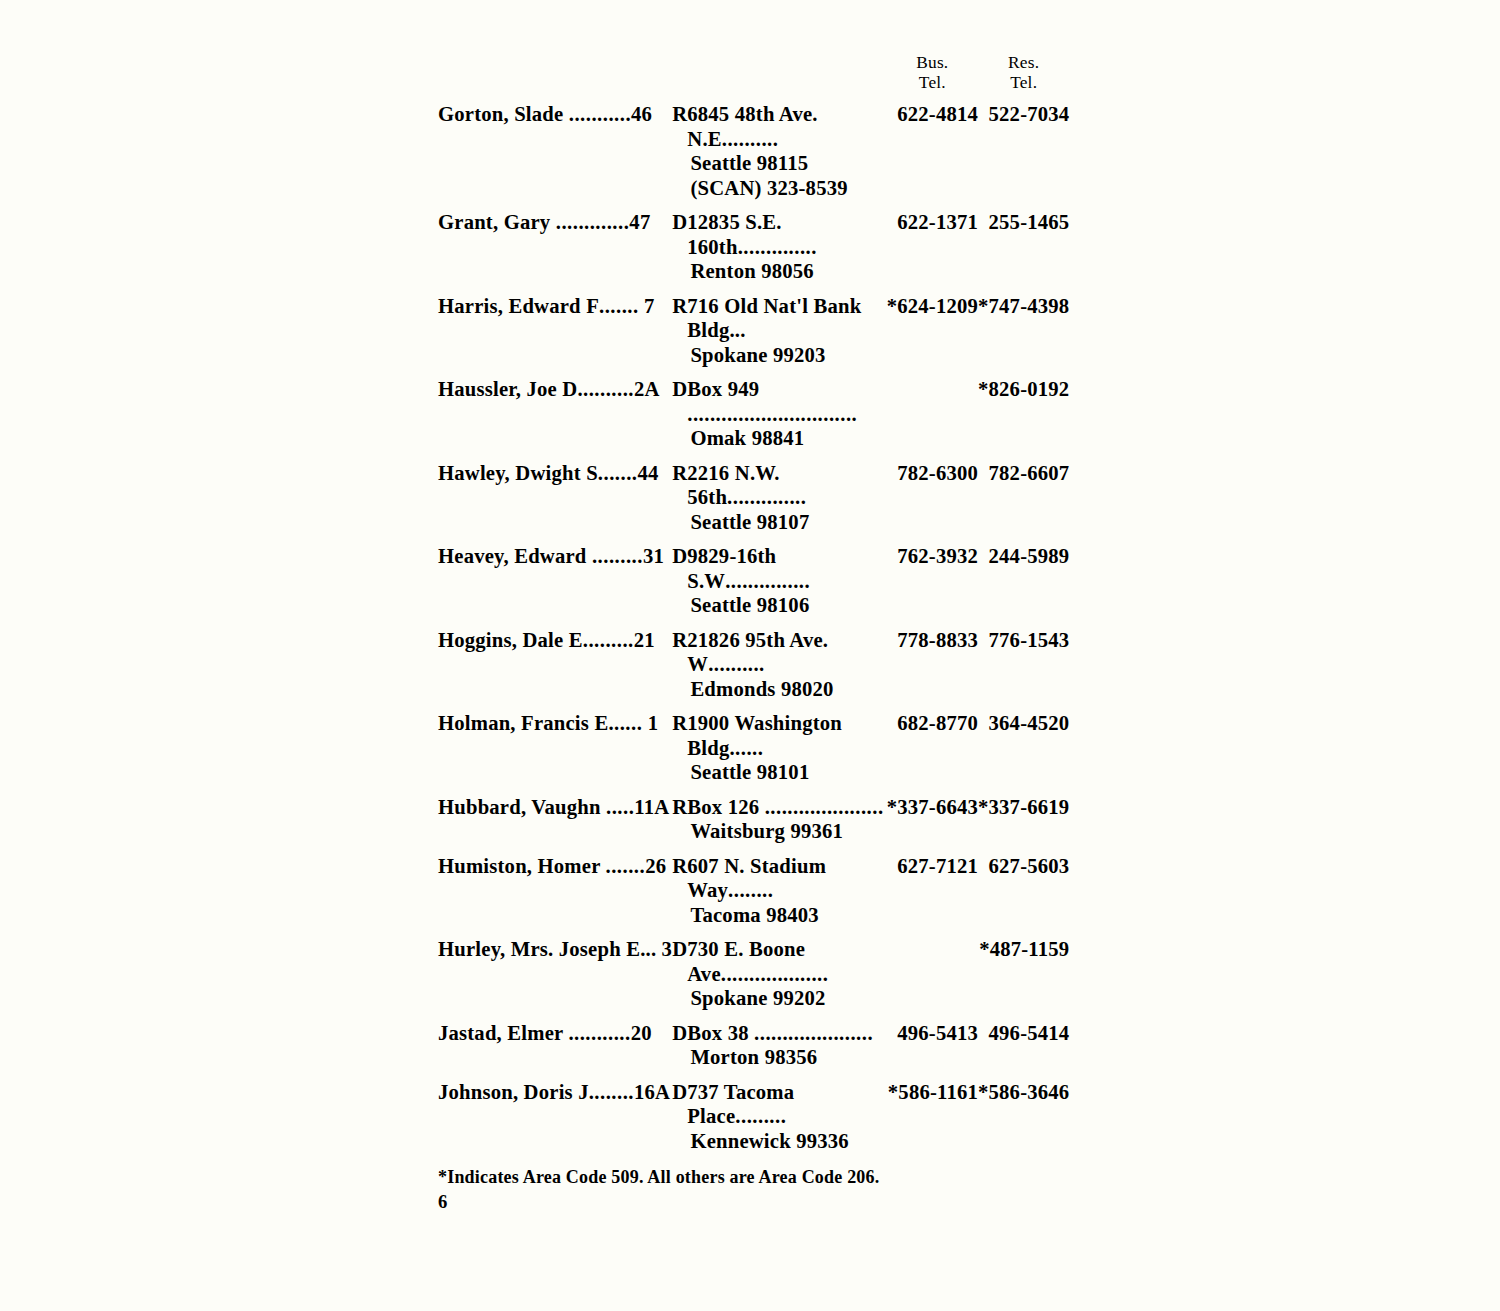| | | | Bus. Tel. | Res. Tel. |
| Gorton, Slade ........... 46 | R | 6845 48th Ave. N.E .......... Seattle 98115 (SCAN) 323-8539 | 622-4814 | 522-7034 |
| Grant, Gary ............. 47 | D | 12835 S.E. 160th .............. Renton 98056 | 622-1371 | 255-1465 |
| Harris, Edward F ....... 7 | R | 716 Old Nat'l Bank Bldg... Spokane 99203 | *624-1209 | *747-4398 |
| Haussler, Joe D .......... 2A | D | Box 949 .............................. Omak 98841 | | *826-0192 |
| Hawley, Dwight S ....... 44 | R | 2216 N.W. 56th .............. Seattle 98107 | 782-6300 | 782-6607 |
| Heavey, Edward ......... 31 | D | 9829-16th S.W ............... Seattle 98106 | 762-3932 | 244-5989 |
| Hoggins, Dale E ......... 21 | R | 21826 95th Ave. W .......... Edmonds 98020 | 778-8833 | 776-1543 |
| Holman, Francis E ...... 1 | R | 1900 Washington Bldg ...... Seattle 98101 | 682-8770 | 364-4520 |
| Hubbard, Vaughn ..... 11A | R | Box 126 ..................... Waitsburg 99361 | *337-6643 | *337-6619 |
| Humiston, Homer ....... 26 | R | 607 N. Stadium Way ........ Tacoma 98403 | 627-7121 | 627-5603 |
| Hurley, Mrs. Joseph E... 3 | D | 730 E. Boone Ave ................... Spokane 99202 | | *487-1159 |
| Jastad, Elmer ........... 20 | D | Box 38 ..................... Morton 98356 | 496-5413 | 496-5414 |
| Johnson, Doris J ........ 16A | D | 737 Tacoma Place ......... Kennewick 99336 | *586-1161 | *586-3646 |
*Indicates Area Code 509. All others are Area Code 206.
6